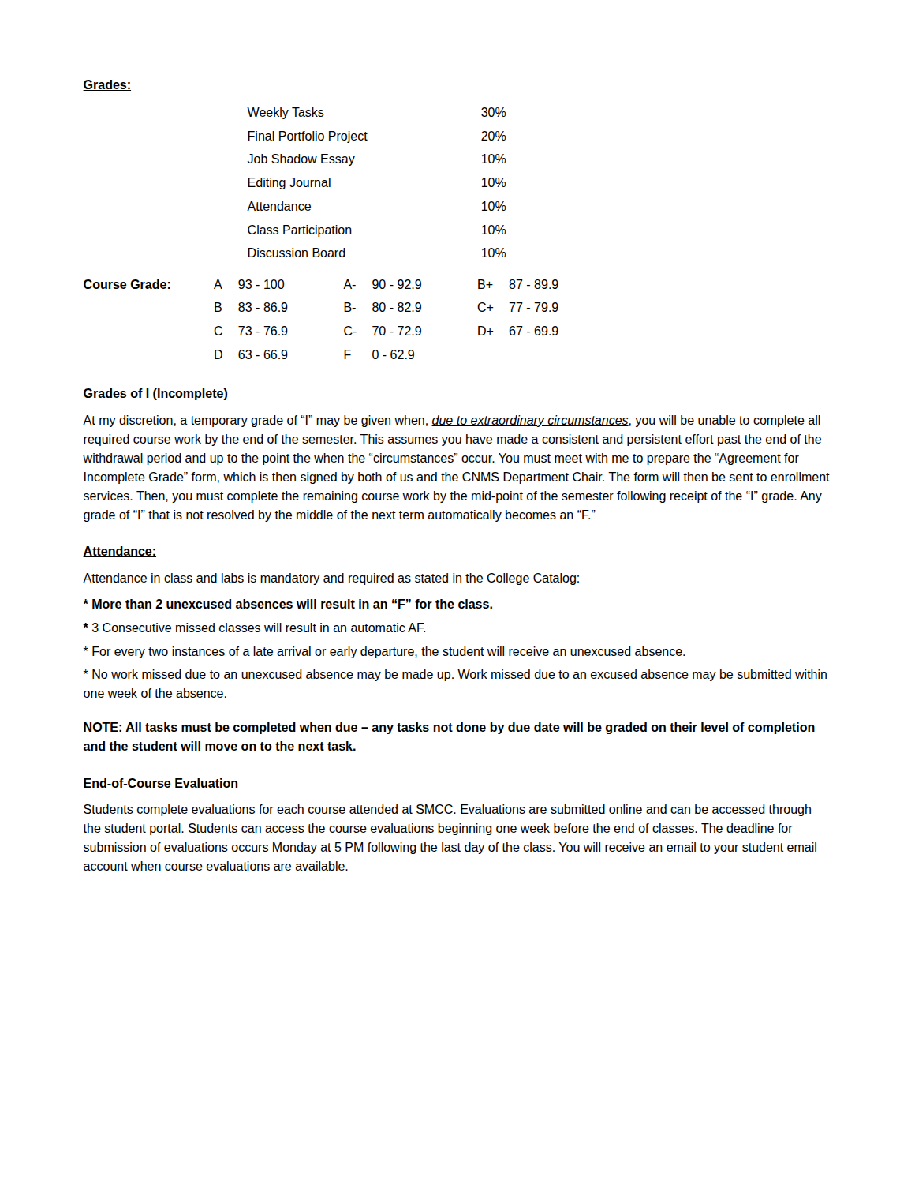Grades:
| Weekly Tasks | 30% |
| Final Portfolio Project | 20% |
| Job Shadow Essay | 10% |
| Editing Journal | 10% |
| Attendance | 10% |
| Class Participation | 10% |
| Discussion Board | 10% |
| Course Grade: | A | 93 - 100 | A- | 90 - 92.9 | B+ | 87 - 89.9 |
| | B | 83 - 86.9 | B- | 80 - 82.9 | C+ | 77 - 79.9 |
| | C | 73 - 76.9 | C- | 70 - 72.9 | D+ | 67 - 69.9 |
| | D | 63 - 66.9 | F | 0 - 62.9 | | |
Grades of I (Incomplete)
At my discretion, a temporary grade of “I” may be given when, due to extraordinary circumstances, you will be unable to complete all required course work by the end of the semester. This assumes you have made a consistent and persistent effort past the end of the withdrawal period and up to the point the when the “circumstances” occur. You must meet with me to prepare the “Agreement for Incomplete Grade” form, which is then signed by both of us and the CNMS Department Chair. The form will then be sent to enrollment services. Then, you must complete the remaining course work by the mid-point of the semester following receipt of the “I” grade. Any grade of “I” that is not resolved by the middle of the next term automatically becomes an “F.”
Attendance:
Attendance in class and labs is mandatory and required as stated in the College Catalog:
* More than 2 unexcused absences will result in an “F” for the class.
* 3 Consecutive missed classes will result in an automatic AF.
* For every two instances of a late arrival or early departure, the student will receive an unexcused absence.
* No work missed due to an unexcused absence may be made up. Work missed due to an excused absence may be submitted within one week of the absence.
NOTE: All tasks must be completed when due – any tasks not done by due date will be graded on their level of completion and the student will move on to the next task.
End-of-Course Evaluation
Students complete evaluations for each course attended at SMCC. Evaluations are submitted online and can be accessed through the student portal. Students can access the course evaluations beginning one week before the end of classes. The deadline for submission of evaluations occurs Monday at 5 PM following the last day of the class. You will receive an email to your student email account when course evaluations are available.